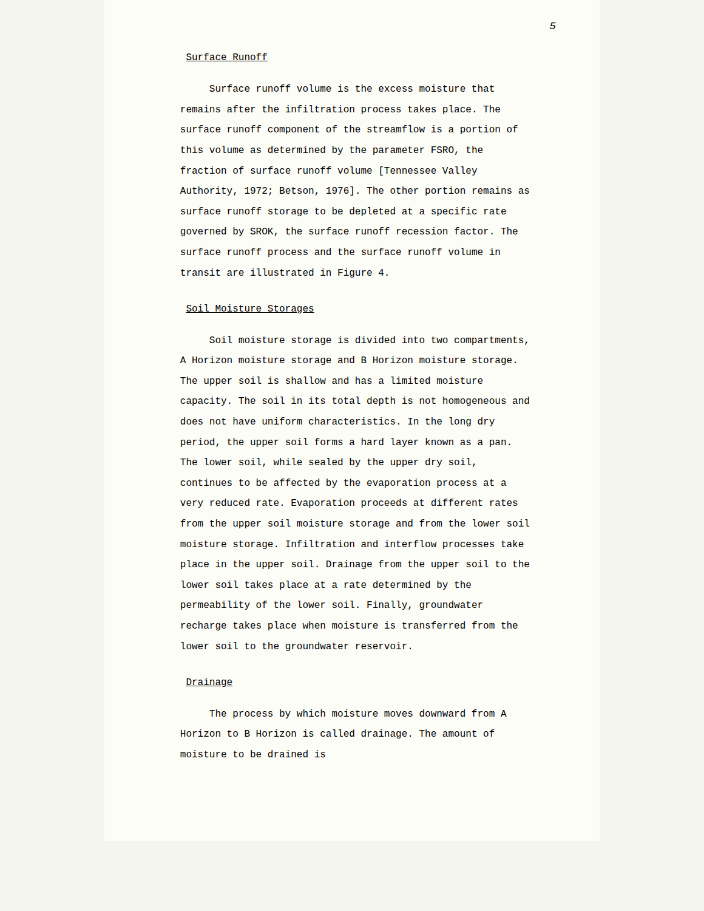5
Surface Runoff
Surface runoff volume is the excess moisture that remains after the infiltration process takes place. The surface runoff component of the streamflow is a portion of this volume as determined by the parameter FSRO, the fraction of surface runoff volume [Tennessee Valley Authority, 1972; Betson, 1976]. The other portion remains as surface runoff storage to be depleted at a specific rate governed by SROK, the surface runoff recession factor. The surface runoff process and the surface runoff volume in transit are illustrated in Figure 4.
Soil Moisture Storages
Soil moisture storage is divided into two compartments, A Horizon moisture storage and B Horizon moisture storage. The upper soil is shallow and has a limited moisture capacity. The soil in its total depth is not homogeneous and does not have uniform characteristics. In the long dry period, the upper soil forms a hard layer known as a pan. The lower soil, while sealed by the upper dry soil, continues to be affected by the evaporation process at a very reduced rate. Evaporation proceeds at different rates from the upper soil moisture storage and from the lower soil moisture storage. Infiltration and interflow processes take place in the upper soil. Drainage from the upper soil to the lower soil takes place at a rate determined by the permeability of the lower soil. Finally, groundwater recharge takes place when moisture is transferred from the lower soil to the groundwater reservoir.
Drainage
The process by which moisture moves downward from A Horizon to B Horizon is called drainage. The amount of moisture to be drained is